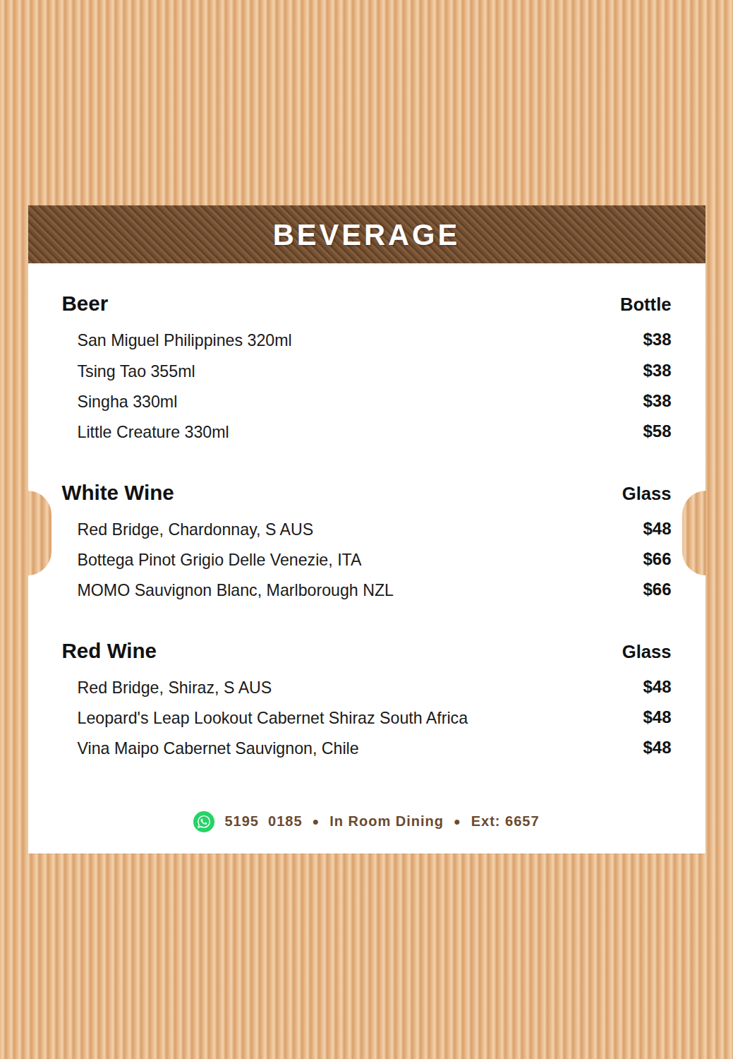BEVERAGE
Beer
Bottle
San Miguel Philippines 320ml $38
Tsing Tao 355ml $38
Singha 330ml $38
Little Creature 330ml $58
White Wine
Glass
Red Bridge, Chardonnay, S AUS $48
Bottega Pinot Grigio Delle Venezie, ITA $66
MOMO Sauvignon Blanc, Marlborough NZL $66
Red Wine
Glass
Red Bridge, Shiraz, S AUS $48
Leopard's Leap Lookout Cabernet Shiraz South Africa $48
Vina Maipo Cabernet Sauvignon, Chile $48
5195 0185 ● In Room Dining ● Ext: 6657